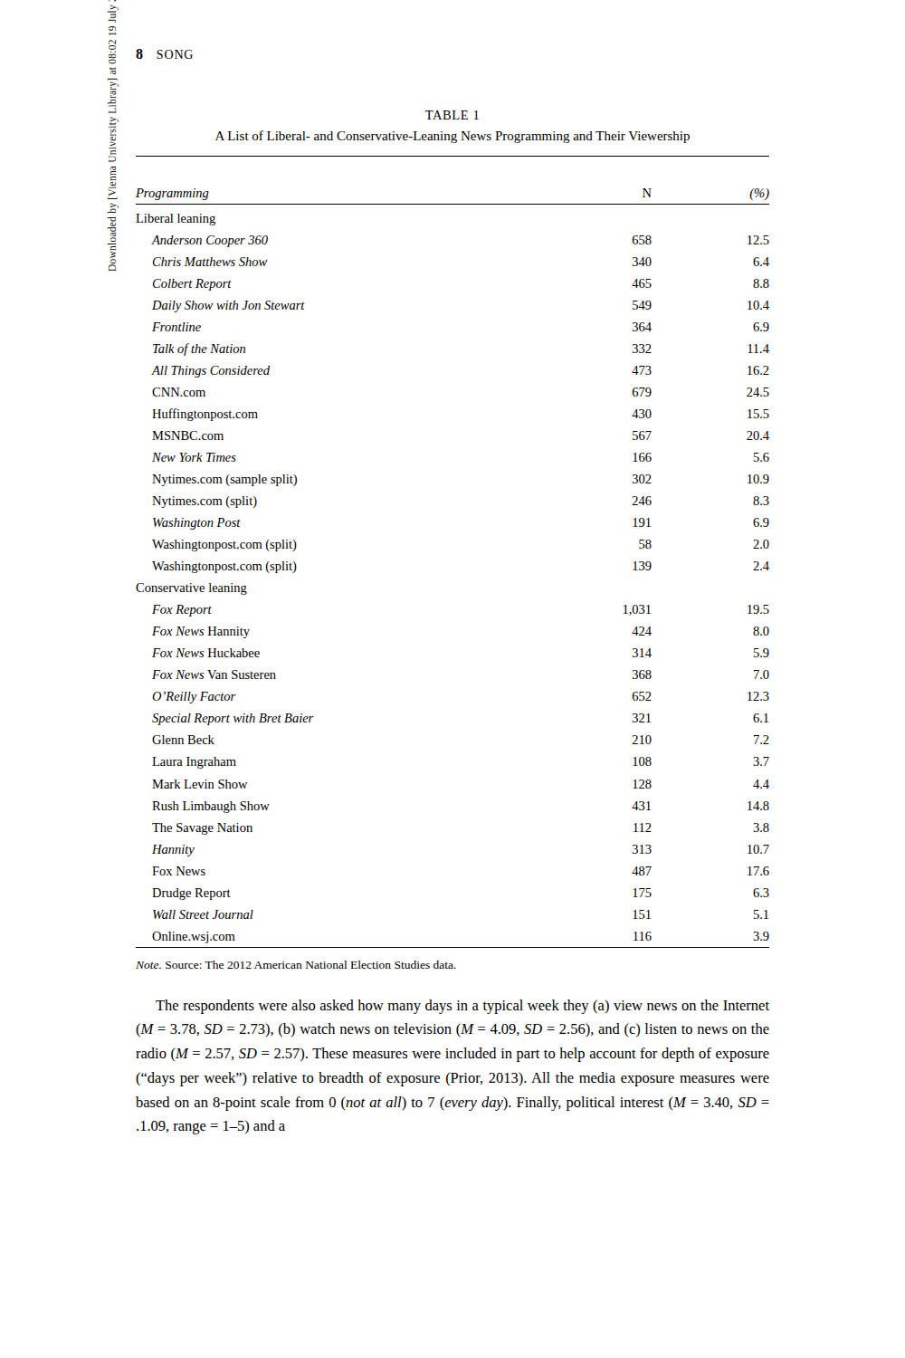Downloaded by [Vienna University Library] at 08:02 19 July 2016
8 SONG
TABLE 1
A List of Liberal- and Conservative-Leaning News Programming and Their Viewership
| Programming | N | (%) |
| Liberal leaning | | |
| Anderson Cooper 360 | 658 | 12.5 |
| Chris Matthews Show | 340 | 6.4 |
| Colbert Report | 465 | 8.8 |
| Daily Show with Jon Stewart | 549 | 10.4 |
| Frontline | 364 | 6.9 |
| Talk of the Nation | 332 | 11.4 |
| All Things Considered | 473 | 16.2 |
| CNN.com | 679 | 24.5 |
| Huffingtonpost.com | 430 | 15.5 |
| MSNBC.com | 567 | 20.4 |
| New York Times | 166 | 5.6 |
| Nytimes.com (sample split) | 302 | 10.9 |
| Nytimes.com (split) | 246 | 8.3 |
| Washington Post | 191 | 6.9 |
| Washingtonpost.com (split) | 58 | 2.0 |
| Washingtonpost.com (split) | 139 | 2.4 |
| Conservative leaning | | |
| Fox Report | 1,031 | 19.5 |
| Fox News Hannity | 424 | 8.0 |
| Fox News Huckabee | 314 | 5.9 |
| Fox News Van Susteren | 368 | 7.0 |
| O’Reilly Factor | 652 | 12.3 |
| Special Report with Bret Baier | 321 | 6.1 |
| Glenn Beck | 210 | 7.2 |
| Laura Ingraham | 108 | 3.7 |
| Mark Levin Show | 128 | 4.4 |
| Rush Limbaugh Show | 431 | 14.8 |
| The Savage Nation | 112 | 3.8 |
| Hannity | 313 | 10.7 |
| Fox News | 487 | 17.6 |
| Drudge Report | 175 | 6.3 |
| Wall Street Journal | 151 | 5.1 |
| Online.wsj.com | 116 | 3.9 |
Note. Source: The 2012 American National Election Studies data.
The respondents were also asked how many days in a typical week they (a) view news on the Internet (M = 3.78, SD = 2.73), (b) watch news on television (M = 4.09, SD = 2.56), and (c) listen to news on the radio (M = 2.57, SD = 2.57). These measures were included in part to help account for depth of exposure (“days per week”) relative to breadth of exposure (Prior, 2013). All the media exposure measures were based on an 8-point scale from 0 (not at all) to 7 (every day). Finally, political interest (M = 3.40, SD = .1.09, range = 1–5) and a